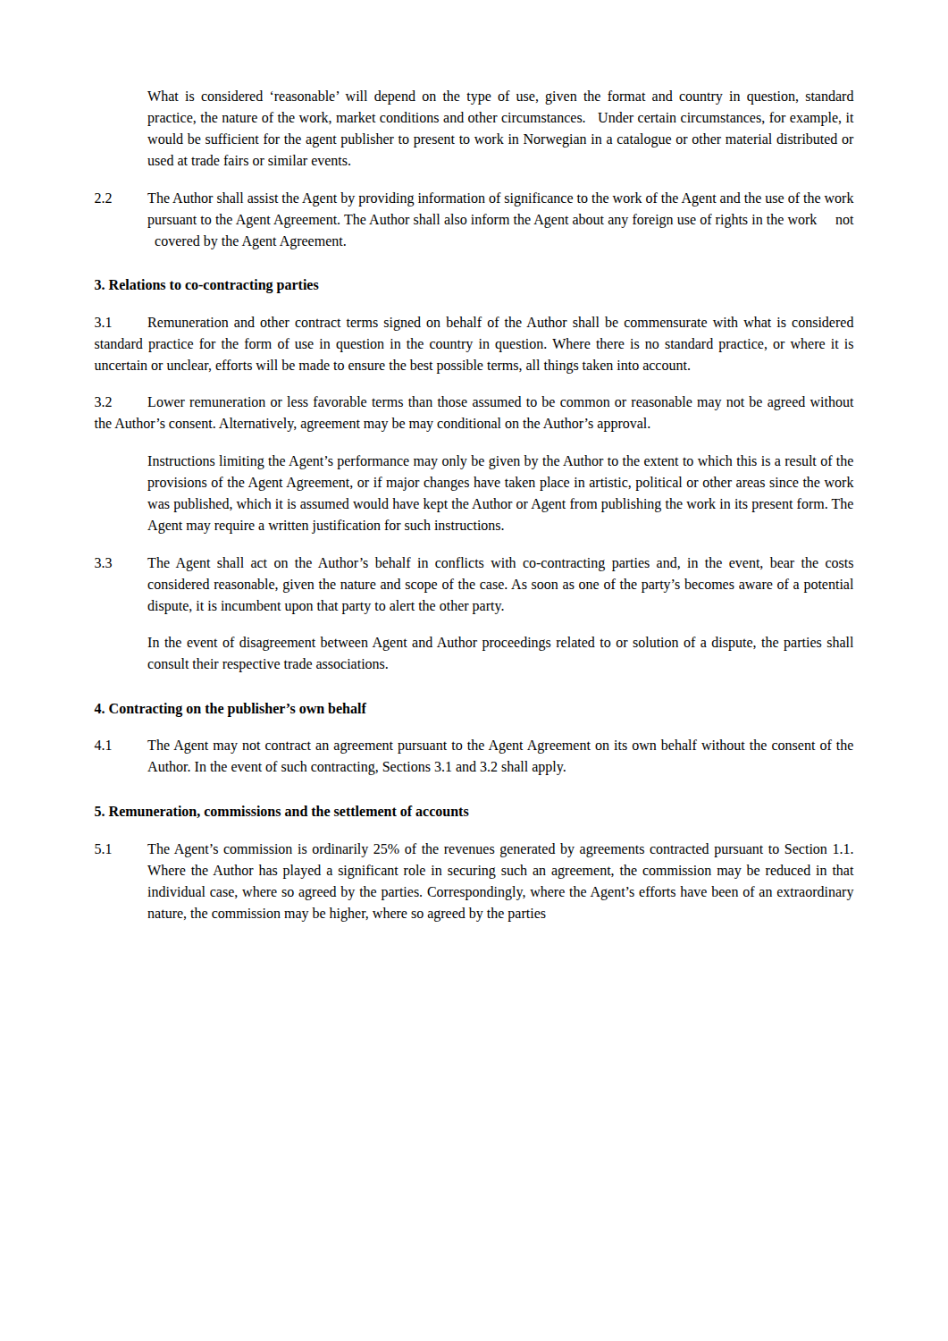What is considered ‘reasonable’ will depend on the type of use, given the format and country in question, standard practice, the nature of the work, market conditions and other circumstances. Under certain circumstances, for example, it would be sufficient for the agent publisher to present to work in Norwegian in a catalogue or other material distributed or used at trade fairs or similar events.
2.2
The Author shall assist the Agent by providing information of significance to the work of the Agent and the use of the work pursuant to the Agent Agreement. The Author shall also inform the Agent about any foreign use of rights in the work not covered by the Agent Agreement.
3. Relations to co-contracting parties
3.1 Remuneration and other contract terms signed on behalf of the Author shall be commensurate with what is considered standard practice for the form of use in question in the country in question. Where there is no standard practice, or where it is uncertain or unclear, efforts will be made to ensure the best possible terms, all things taken into account.
3.2 Lower remuneration or less favorable terms than those assumed to be common or reasonable may not be agreed without the Author’s consent. Alternatively, agreement may be may conditional on the Author’s approval.
Instructions limiting the Agent’s performance may only be given by the Author to the extent to which this is a result of the provisions of the Agent Agreement, or if major changes have taken place in artistic, political or other areas since the work was published, which it is assumed would have kept the Author or Agent from publishing the work in its present form. The Agent may require a written justification for such instructions.
3.3
The Agent shall act on the Author’s behalf in conflicts with co-contracting parties and, in the event, bear the costs considered reasonable, given the nature and scope of the case. As soon as one of the party’s becomes aware of a potential dispute, it is incumbent upon that party to alert the other party.
In the event of disagreement between Agent and Author proceedings related to or solution of a dispute, the parties shall consult their respective trade associations.
4. Contracting on the publisher’s own behalf
4.1
The Agent may not contract an agreement pursuant to the Agent Agreement on its own behalf without the consent of the Author. In the event of such contracting, Sections 3.1 and 3.2 shall apply.
5. Remuneration, commissions and the settlement of accounts
5.1
The Agent’s commission is ordinarily 25% of the revenues generated by agreements contracted pursuant to Section 1.1. Where the Author has played a significant role in securing such an agreement, the commission may be reduced in that individual case, where so agreed by the parties. Correspondingly, where the Agent’s efforts have been of an extraordinary nature, the commission may be higher, where so agreed by the parties